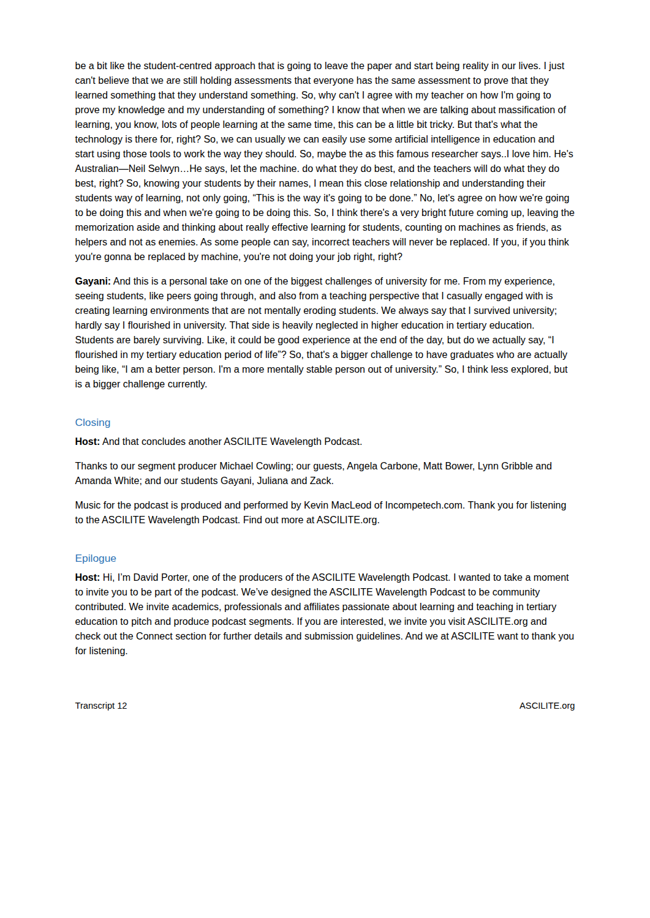be a bit like the student-centred approach that is going to leave the paper and start being reality in our lives. I just can't believe that we are still holding assessments that everyone has the same assessment to prove that they learned something that they understand something. So, why can't I agree with my teacher on how I'm going to prove my knowledge and my understanding of something? I know that when we are talking about massification of learning, you know, lots of people learning at the same time, this can be a little bit tricky. But that's what the technology is there for, right? So, we can usually we can easily use some artificial intelligence in education and start using those tools to work the way they should. So, maybe the as this famous researcher says..I love him. He's Australian—Neil Selwyn…He says, let the machine. do what they do best, and the teachers will do what they do best, right? So, knowing your students by their names, I mean this close relationship and understanding their students way of learning, not only going, “This is the way it's going to be done.” No, let's agree on how we're going to be doing this and when we're going to be doing this. So, I think there's a very bright future coming up, leaving the memorization aside and thinking about really effective learning for students, counting on machines as friends, as helpers and not as enemies. As some people can say, incorrect teachers will never be replaced. If you, if you think you're gonna be replaced by machine, you're not doing your job right, right?
Gayani: And this is a personal take on one of the biggest challenges of university for me. From my experience, seeing students, like peers going through, and also from a teaching perspective that I casually engaged with is creating learning environments that are not mentally eroding students. We always say that I survived university; hardly say I flourished in university. That side is heavily neglected in higher education in tertiary education. Students are barely surviving. Like, it could be good experience at the end of the day, but do we actually say, “I flourished in my tertiary education period of life”? So, that's a bigger challenge to have graduates who are actually being like, “I am a better person. I'm a more mentally stable person out of university.” So, I think less explored, but is a bigger challenge currently.
Closing
Host: And that concludes another ASCILITE Wavelength Podcast.
Thanks to our segment producer Michael Cowling; our guests, Angela Carbone, Matt Bower, Lynn Gribble and Amanda White; and our students Gayani, Juliana and Zack.
Music for the podcast is produced and performed by Kevin MacLeod of Incompetech.com. Thank you for listening to the ASCILITE Wavelength Podcast. Find out more at ASCILITE.org.
Epilogue
Host: Hi, I’m David Porter, one of the producers of the ASCILITE Wavelength Podcast. I wanted to take a moment to invite you to be part of the podcast. We’ve designed the ASCILITE Wavelength Podcast to be community contributed. We invite academics, professionals and affiliates passionate about learning and teaching in tertiary education to pitch and produce podcast segments. If you are interested, we invite you visit ASCILITE.org and check out the Connect section for further details and submission guidelines. And we at ASCILITE want to thank you for listening.
Transcript 12 ASCILITE.org